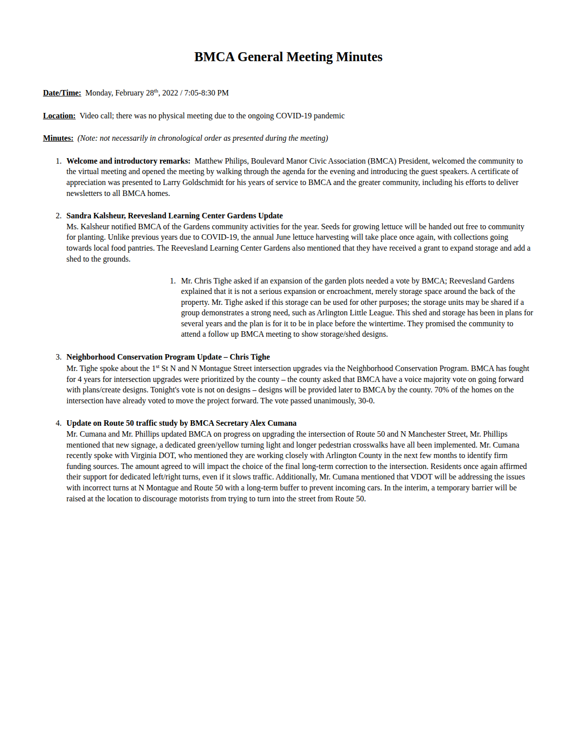BMCA General Meeting Minutes
Date/Time: Monday, February 28th, 2022 / 7:05-8:30 PM
Location: Video call; there was no physical meeting due to the ongoing COVID-19 pandemic
Minutes: (Note: not necessarily in chronological order as presented during the meeting)
Welcome and introductory remarks: Matthew Philips, Boulevard Manor Civic Association (BMCA) President, welcomed the community to the virtual meeting and opened the meeting by walking through the agenda for the evening and introducing the guest speakers. A certificate of appreciation was presented to Larry Goldschmidt for his years of service to BMCA and the greater community, including his efforts to deliver newsletters to all BMCA homes.
Sandra Kalsheur, Reevesland Learning Center Gardens Update
Ms. Kalsheur notified BMCA of the Gardens community activities for the year. Seeds for growing lettuce will be handed out free to community for planting. Unlike previous years due to COVID-19, the annual June lettuce harvesting will take place once again, with collections going towards local food pantries. The Reevesland Learning Center Gardens also mentioned that they have received a grant to expand storage and add a shed to the grounds.
Mr. Chris Tighe asked if an expansion of the garden plots needed a vote by BMCA; Reevesland Gardens explained that it is not a serious expansion or encroachment, merely storage space around the back of the property. Mr. Tighe asked if this storage can be used for other purposes; the storage units may be shared if a group demonstrates a strong need, such as Arlington Little League. This shed and storage has been in plans for several years and the plan is for it to be in place before the wintertime. They promised the community to attend a follow up BMCA meeting to show storage/shed designs.
Neighborhood Conservation Program Update – Chris Tighe
Mr. Tighe spoke about the 1st St N and N Montague Street intersection upgrades via the Neighborhood Conservation Program. BMCA has fought for 4 years for intersection upgrades were prioritized by the county – the county asked that BMCA have a voice majority vote on going forward with plans/create designs. Tonight's vote is not on designs – designs will be provided later to BMCA by the county. 70% of the homes on the intersection have already voted to move the project forward. The vote passed unanimously, 30-0.
Update on Route 50 traffic study by BMCA Secretary Alex Cumana
Mr. Cumana and Mr. Phillips updated BMCA on progress on upgrading the intersection of Route 50 and N Manchester Street, Mr. Phillips mentioned that new signage, a dedicated green/yellow turning light and longer pedestrian crosswalks have all been implemented. Mr. Cumana recently spoke with Virginia DOT, who mentioned they are working closely with Arlington County in the next few months to identify firm funding sources. The amount agreed to will impact the choice of the final long-term correction to the intersection. Residents once again affirmed their support for dedicated left/right turns, even if it slows traffic. Additionally, Mr. Cumana mentioned that VDOT will be addressing the issues with incorrect turns at N Montague and Route 50 with a long-term buffer to prevent incoming cars. In the interim, a temporary barrier will be raised at the location to discourage motorists from trying to turn into the street from Route 50.